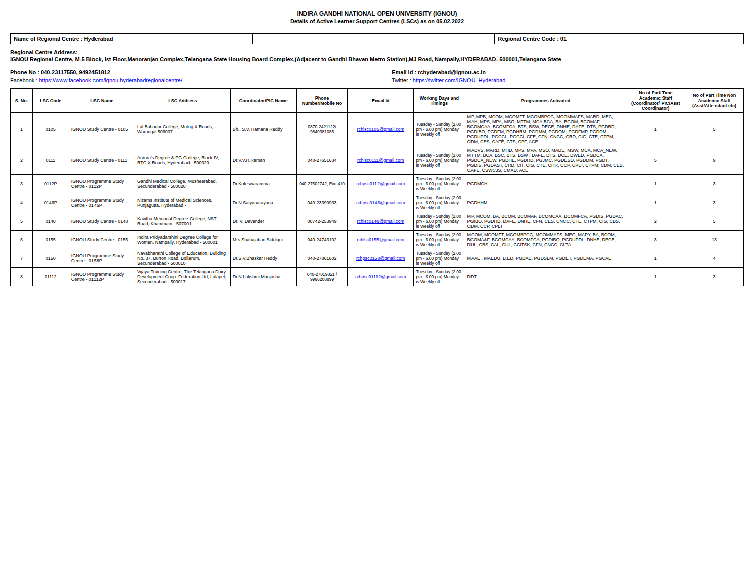INDIRA GANDHI NATIONAL OPEN UNIVERSITY (IGNOU)
Details of Active Learner Support Centres (LSCs) as on 05.02.2022
Name of Regional Centre : Hyderabad
Regional Centre Code : 01
Regional Centre Address:
IGNOU Regional Centre, M-5 Block, Ist Floor,Manoranjan Complex,Telangana State Housing Board Complex,(Adjacent to Gandhi Bhavan Metro Station),MJ Road, Nampally,HYDERABAD- 500001,Telangana State
Phone No : 040-23117550, 9492451812
Email id : rchyderabad@ignou.ac.in
Facebook : https://www.facebook.com/ignou.hyderabadregionalcentre/
Twitter : https://twitter.com/IGNOU_Hyderabad
| S. No. | LSC Code | LSC Name | LSC Address | Coordinator/PIC Name | Phone Number/Mobile No | Email Id | Working Days and Timings | Programmes Activated | No of Part Time Academic Staff (Coordinator/ PIC/Asst Coordinator) | No of Part Time Non Academic Staff (Asst/Atte ndant etc) |
| --- | --- | --- | --- | --- | --- | --- | --- | --- | --- | --- |
| 1 | 0105 | IGNOU Study Centre - 0105 | Lal Bahadur College, Mulug X Roads, Warangal 506007 | Sh.. S.V. Ramana Reddy | 0870-2421122/ 9849381085 | rchlsc0105@gmail.com | Tuesday - Sunday (2.00 pm - 6.00 pm) Monday is Weekly off | MP, MPB, MCOM, MCOMFT, MCOMBPCG, MCOMMAFS, MARD, MEC, MAH, MPS, MPA, MSO, MTTM, MCA,BCA, BA, BCOM, BCOMAF, BCOMCAA, BCOMFCA, BTS, BSW, DECE, DNHE, DAFE, DTS, PGDRD, PGDIBO, PGDFM, PGDHRM, PGDMM, PGDOM, PGDFMP, PGDDM, PGDUPDL, PGCCL, PGCGI, CFE, CFN, CNCC, CRD, CIG, CTE, CTPM, CDM, CES, CAFÉ, CTS, CPF, ACE | 1 | 5 |
| 2 | 0111 | IGNOU Study Centre - 0111 | Aurora's Degree & PG College, Block-IV, RTC X Roads, Hyderabad - 500020 | Dr.V.V.R.Raman | 040-27651634 | rchlsc0111@gmail.com | Tuesday - Sunday (2.00 pm - 6.00 pm) Monday is Weekly off | MADVS, MARD, MHD, MPS, MPA, MSO, MADE, MSW, MCA, MCA_NEW, MTTM, BCA, BSC, BTS, BSW , DAFE, DTS, DCE, DWED, PGDCA, PGDCA_NEW, PGDHE, PGDRD, PGJMC, PGDESD, PGDDM, PGDT, PGDIS, PGDAST, CRD, CIT, CIG, CTE, CHR, CCP, CPLT, CTPM, CDM, CES, CAFÉ, CSWCJS, CMAD, ACE | 5 | 9 |
| 3 | 0112P | IGNOU Programme Study Centre - 0112P | Gandhi Medical College, Musheerabad, Secunderabad - 500020 | Dr.Koteswaramma | 040-27502742, Exn.410 | rchpsc0112@gmail.com | Tuesday - Sunday (2.00 pm - 6.00 pm) Monday is Weekly off | PGDMCH | 1 | 3 |
| 4 | 0146P | IGNOU Programme Study Centre - 0146P | Nizams Institute of Medical Sciences, Punjagutta, Hyderabad - | Dr.N.Satyanarayana | 040-23390933 | rchpsc0146@gmail.com | Tuesday - Sunday (2.00 pm - 6.00 pm) Monday is Weekly off | PGDHHM | 1 | 3 |
| 5 | 0148 | IGNOU Study Centre - 0148 | Kavitha Memorial Degree College, NST Road, Khammam - 507001 | Dr. V. Devender | 08742-253949 | rchlsc0148@gmail.com | Tuesday - Sunday (2.00 pm - 6.00 pm) Monday is Weekly off | MP, MCOM, BA, BCOM, BCOMAF, BCOMCAA, BCOMFCA, PGDIS, PGDAC, PGIBO, PGDRD, DAFÉ, DNHE, CFN, CES, CNCC, CTE, CTPM, CIG, CBS, CDM, CCP, CPLT | 2 | 5 |
| 6 | 0155 | IGNOU Study Centre - 0155 | Indira Pridyadarshini Degree College for Women, Nampally, Hyderabad - 500001 | Mrs.Shahajahan Siddiqui | 040-24743102 | rchlsc0155@gmail.com | Tuesday - Sunday (2.00 pm - 6.00 pm) Monday is Weekly off | MCOM, MCOMFT, MCOMBPCG, MCOMMAFS, MEG, MAPY, BA, BCOM, BCOMA&F, BCOMCAA, BCOMFCA, PGDIBO, PGDUPDL, DNHE, DECE, DUL, CBS, CAL, CUL, CCITSK, CFN, CNCC, CLTA | 3 | 13 |
| 7 | 0158 | IGNOU Programme Study Centre - 0158P | Navabharathi College of Education, Building No..37, Burton Road, Bollarum, Secunderabad - 500010 | Dr,S.V.Bhaskar Reddy | 040-27861602 | rchpsc0158@gmail.com | Tuesday - Sunday (2.00 pm - 6.00 pm) Monday is Weekly off | MAAE , MAEDU, B.ED, PGDAE, PGDSLM, PGDET, PGDEMA, PGCAE | 1 | 4 |
| 8 | 01112 | IGNOU Programme Study Centre - 01112P | Vijaya Training Centre, The Telangana Dairy Development Coop. Federation Ltd, Lalapet, Secunderabad - 500017 | Dr.N.Lakshmi Manjusha | 040-27019851 / 9966208899 | rchpsc01112@gmail.com | Tuesday - Sunday (2.00 pm - 6.00 pm) Monday is Weekly off | DDT | 1 | 3 |